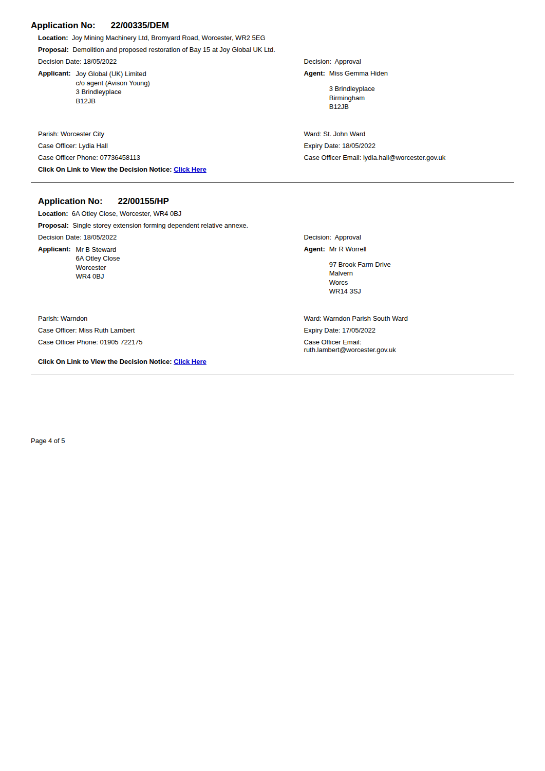Application No: 22/00335/DEM
Location: Joy Mining Machinery Ltd, Bromyard Road, Worcester, WR2 5EG
Proposal: Demolition and proposed restoration of Bay 15 at Joy Global UK Ltd.
Decision Date: 18/05/2022
Decision: Approval
Applicant:
Joy Global (UK) Limited
c/o agent (Avison Young)
3 Brindleyplace
B12JB
Agent:
Miss Gemma Hiden
3 Brindleyplace
Birmingham
B12JB
Parish: Worcester City
Ward: St. John Ward
Case Officer: Lydia Hall
Expiry Date: 18/05/2022
Case Officer Phone: 07736458113
Case Officer Email: lydia.hall@worcester.gov.uk
Click On Link to View the Decision Notice: Click Here
Application No: 22/00155/HP
Location: 6A Otley Close, Worcester, WR4 0BJ
Proposal: Single storey extension forming dependent relative annexe.
Decision Date: 18/05/2022
Decision: Approval
Applicant:
Mr B Steward
6A Otley Close
Worcester
WR4 0BJ
Agent:
Mr R Worrell
97 Brook Farm Drive
Malvern
Worcs
WR14 3SJ
Parish: Warndon
Ward: Warndon Parish South Ward
Case Officer: Miss Ruth Lambert
Expiry Date: 17/05/2022
Case Officer Phone: 01905 722175
Case Officer Email:
ruth.lambert@worcester.gov.uk
Click On Link to View the Decision Notice: Click Here
Page 4 of 5